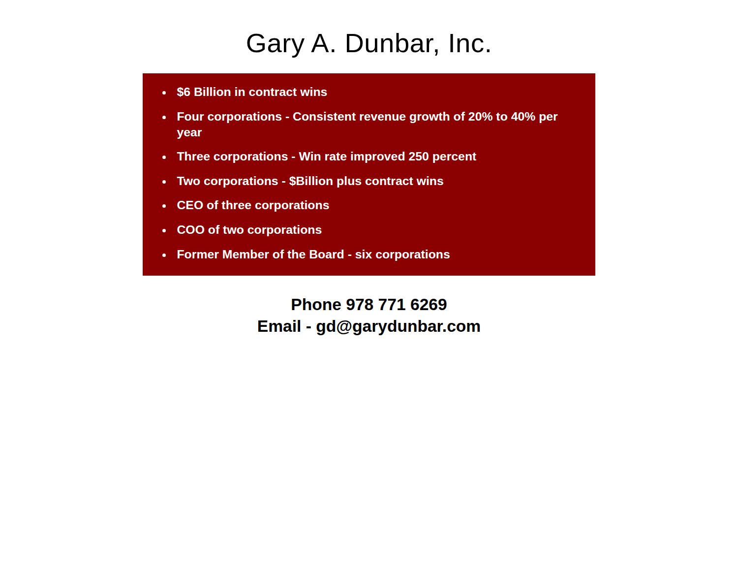Gary A. Dunbar, Inc.
$6 Billion in contract wins
Four corporations - Consistent revenue growth of 20% to 40% per year
Three corporations - Win rate improved 250 percent
Two corporations - $Billion plus contract wins
CEO of three corporations
COO of two corporations
Former Member of the Board - six corporations
Phone 978 771 6269
Email - gd@garydunbar.com